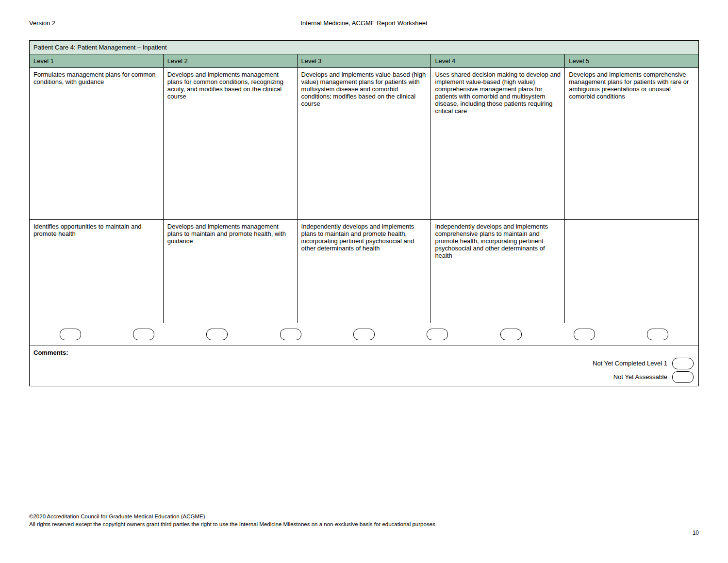Version 2
Internal Medicine, ACGME Report Worksheet
| Patient Care 4: Patient Management – Inpatient |
| Level 1 | Level 2 | Level 3 | Level 4 | Level 5 |
| Formulates management plans for common conditions, with guidance | Develops and implements management plans for common conditions, recognizing acuity, and modifies based on the clinical course | Develops and implements value-based (high value) management plans for patients with multisystem disease and comorbid conditions; modifies based on the clinical course | Uses shared decision making to develop and implement value-based (high value) comprehensive management plans for patients with comorbid and multisystem disease, including those patients requiring critical care | Develops and implements comprehensive management plans for patients with rare or ambiguous presentations or unusual comorbid conditions |
| Identifies opportunities to maintain and promote health | Develops and implements management plans to maintain and promote health, with guidance | Independently develops and implements plans to maintain and promote health, incorporating pertinent psychosocial and other determinants of health | Independently develops and implements comprehensive plans to maintain and promote health, incorporating pertinent psychosocial and other determinants of health | |
Comments:
Not Yet Completed Level 1
Not Yet Assessable
©2020 Accreditation Council for Graduate Medical Education (ACGME)
All rights reserved except the copyright owners grant third parties the right to use the Internal Medicine Milestones on a non-exclusive basis for educational purposes.
10